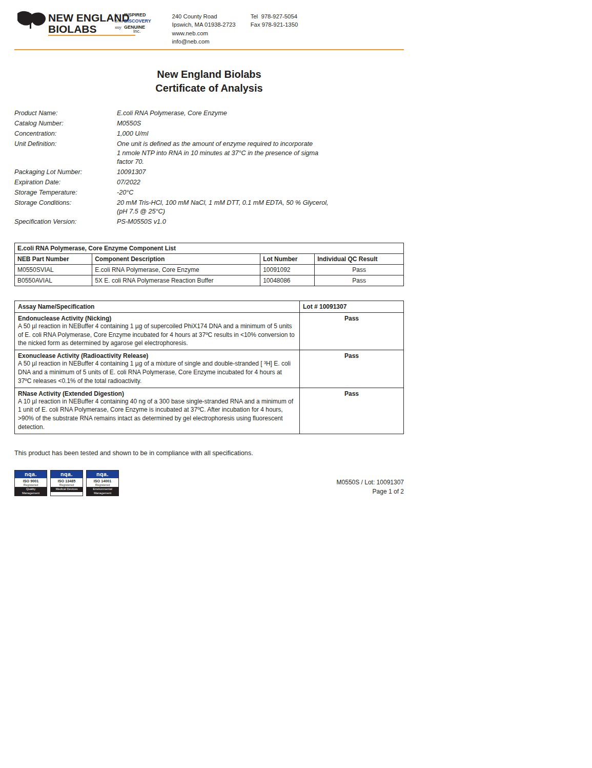NEW ENGLAND BIOLABS Inc. be drive stay INSPIRED DISCOVERY GENUINE
240 County Road
Ipswich, MA 01938-2723 Tel 978-927-5054
Fax 978-921-1350 www.neb.com
info@neb.com
New England Biolabs
Certificate of Analysis
| Product Name: | E.coli RNA Polymerase, Core Enzyme |
| Catalog Number: | M0550S |
| Concentration: | 1,000 U/ml |
| Unit Definition: | One unit is defined as the amount of enzyme required to incorporate 1 nmole NTP into RNA in 10 minutes at 37°C in the presence of sigma factor 70. |
| Packaging Lot Number: | 10091307 |
| Expiration Date: | 07/2022 |
| Storage Temperature: | -20°C |
| Storage Conditions: | 20 mM Tris-HCl, 100 mM NaCl, 1 mM DTT, 0.1 mM EDTA, 50 % Glycerol, (pH 7.5 @ 25°C) |
| Specification Version: | PS-M0550S v1.0 |
| E.coli RNA Polymerase, Core Enzyme Component List |
| --- |
| NEB Part Number | Component Description | Lot Number | Individual QC Result |
| M0550SVIAL | E.coli RNA Polymerase, Core Enzyme | 10091092 | Pass |
| B0550AVIAL | 5X E. coli RNA Polymerase Reaction Buffer | 10048086 | Pass |
| Assay Name/Specification | Lot # 10091307 |
| --- | --- |
| Endonuclease Activity (Nicking) A 50 µl reaction in NEBuffer 4 containing 1 µg of supercoiled PhiX174 DNA and a minimum of 5 units of E. coli RNA Polymerase, Core Enzyme incubated for 4 hours at 37ºC results in <10% conversion to the nicked form as determined by agarose gel electrophoresis. | Pass |
| Exonuclease Activity (Radioactivity Release) A 50 µl reaction in NEBuffer 4 containing 1 µg of a mixture of single and double-stranded [ ³H] E. coli DNA and a minimum of 5 units of E. coli RNA Polymerase, Core Enzyme incubated for 4 hours at 37ºC releases <0.1% of the total radioactivity. | Pass |
| RNase Activity (Extended Digestion) A 10 µl reaction in NEBuffer 4 containing 40 ng of a 300 base single-stranded RNA and a minimum of 1 unit of E. coli RNA Polymerase, Core Enzyme is incubated at 37ºC. After incubation for 4 hours, >90% of the substrate RNA remains intact as determined by gel electrophoresis using fluorescent detection. | Pass |
This product has been tested and shown to be in compliance with all specifications.
nqa.
ISO 9001
Registered
Quality
Management
nqa.
ISO 13485
Registered
Medical Devices
nqa.
ISO 14001
Registered
Environmental
Management
M0550S / Lot: 10091307
Page 1 of 2